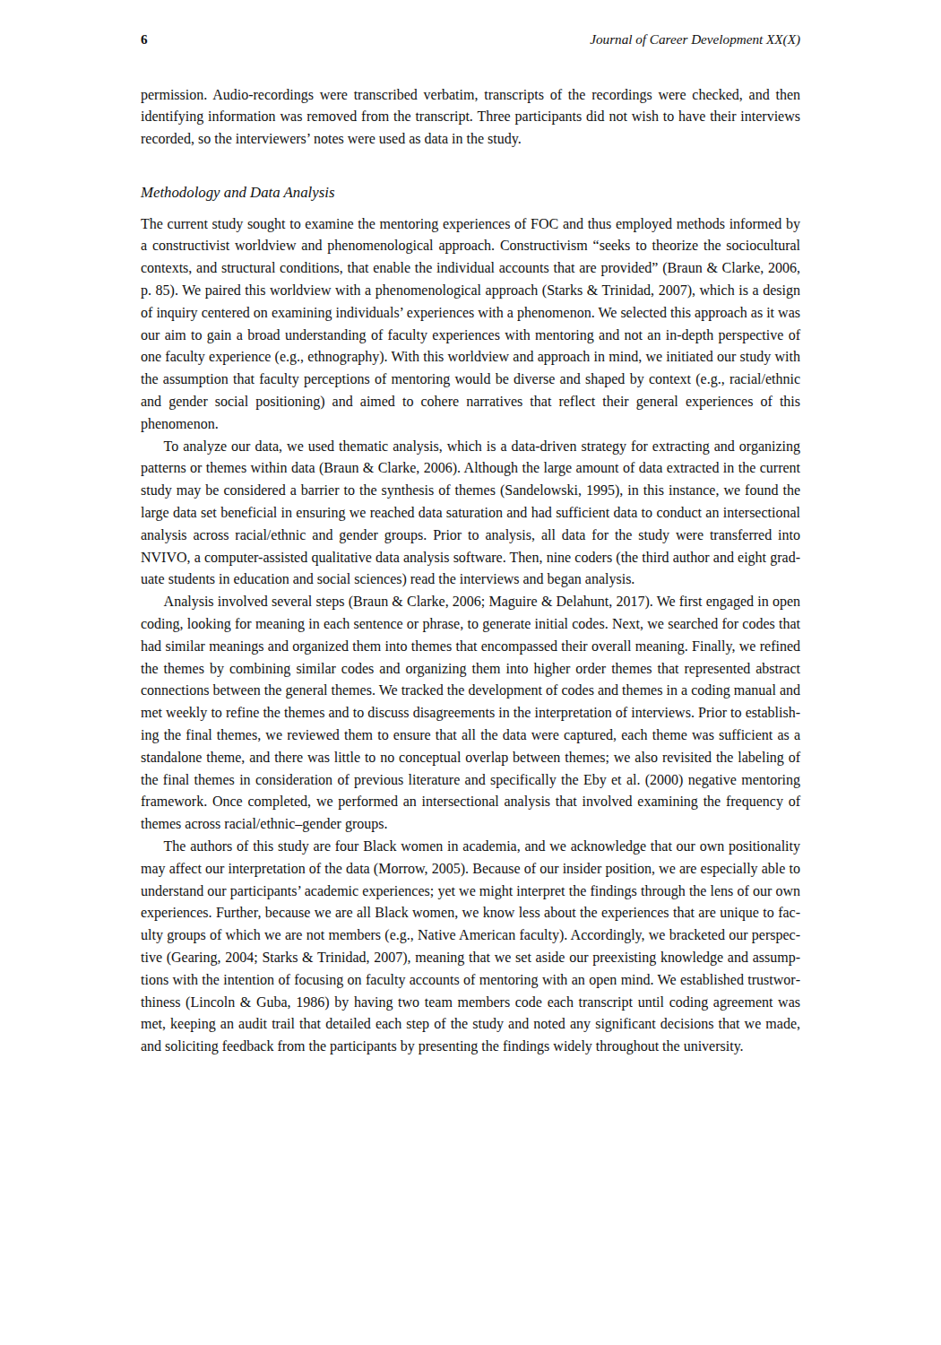6 Journal of Career Development XX(X)
permission. Audio-recordings were transcribed verbatim, transcripts of the recordings were checked, and then identifying information was removed from the transcript. Three participants did not wish to have their interviews recorded, so the interviewers’ notes were used as data in the study.
Methodology and Data Analysis
The current study sought to examine the mentoring experiences of FOC and thus employed methods informed by a constructivist worldview and phenomenological approach. Constructivism “seeks to theorize the sociocultural contexts, and structural conditions, that enable the individual accounts that are provided” (Braun & Clarke, 2006, p. 85). We paired this worldview with a phenomenological approach (Starks & Trinidad, 2007), which is a design of inquiry centered on examining individuals’ experiences with a phenomenon. We selected this approach as it was our aim to gain a broad understanding of faculty experiences with mentoring and not an in-depth perspective of one faculty experience (e.g., ethnography). With this worldview and approach in mind, we initiated our study with the assumption that faculty perceptions of mentoring would be diverse and shaped by context (e.g., racial/ethnic and gender social positioning) and aimed to cohere narratives that reflect their general experiences of this phenomenon.
To analyze our data, we used thematic analysis, which is a data-driven strategy for extracting and organizing patterns or themes within data (Braun & Clarke, 2006). Although the large amount of data extracted in the current study may be considered a barrier to the synthesis of themes (Sandelowski, 1995), in this instance, we found the large data set beneficial in ensuring we reached data saturation and had sufficient data to conduct an intersectional analysis across racial/ethnic and gender groups. Prior to analysis, all data for the study were transferred into NVIVO, a computer-assisted qualitative data analysis software. Then, nine coders (the third author and eight graduate students in education and social sciences) read the interviews and began analysis.
Analysis involved several steps (Braun & Clarke, 2006; Maguire & Delahunt, 2017). We first engaged in open coding, looking for meaning in each sentence or phrase, to generate initial codes. Next, we searched for codes that had similar meanings and organized them into themes that encompassed their overall meaning. Finally, we refined the themes by combining similar codes and organizing them into higher order themes that represented abstract connections between the general themes. We tracked the development of codes and themes in a coding manual and met weekly to refine the themes and to discuss disagreements in the interpretation of interviews. Prior to establishing the final themes, we reviewed them to ensure that all the data were captured, each theme was sufficient as a standalone theme, and there was little to no conceptual overlap between themes; we also revisited the labeling of the final themes in consideration of previous literature and specifically the Eby et al. (2000) negative mentoring framework. Once completed, we performed an intersectional analysis that involved examining the frequency of themes across racial/ethnic–gender groups.
The authors of this study are four Black women in academia, and we acknowledge that our own positionality may affect our interpretation of the data (Morrow, 2005). Because of our insider position, we are especially able to understand our participants’ academic experiences; yet we might interpret the findings through the lens of our own experiences. Further, because we are all Black women, we know less about the experiences that are unique to faculty groups of which we are not members (e.g., Native American faculty). Accordingly, we bracketed our perspective (Gearing, 2004; Starks & Trinidad, 2007), meaning that we set aside our preexisting knowledge and assumptions with the intention of focusing on faculty accounts of mentoring with an open mind. We established trustworthiness (Lincoln & Guba, 1986) by having two team members code each transcript until coding agreement was met, keeping an audit trail that detailed each step of the study and noted any significant decisions that we made, and soliciting feedback from the participants by presenting the findings widely throughout the university.